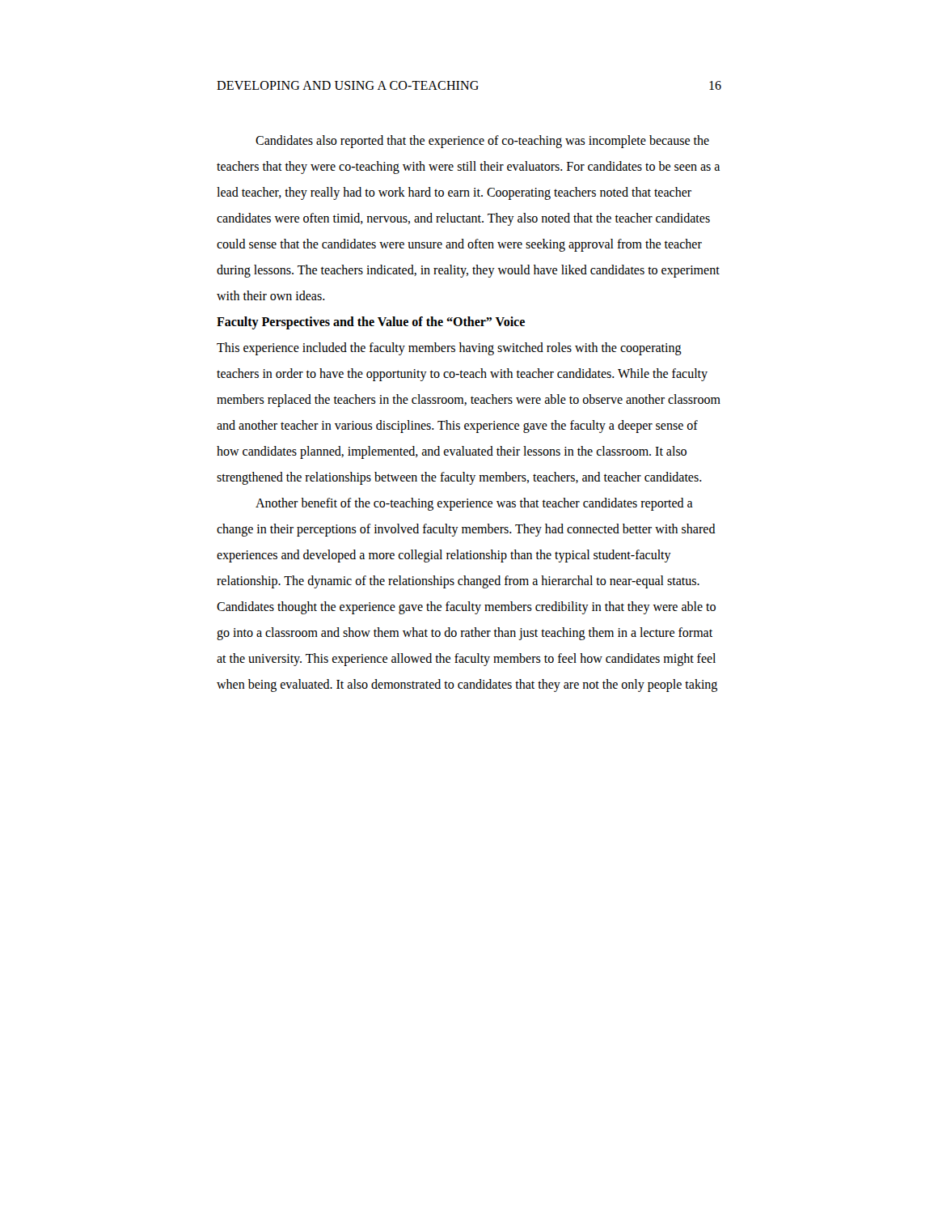Developing and Using a Co-Teaching 16
Candidates also reported that the experience of co-teaching was incomplete because the teachers that they were co-teaching with were still their evaluators. For candidates to be seen as a lead teacher, they really had to work hard to earn it. Cooperating teachers noted that teacher candidates were often timid, nervous, and reluctant. They also noted that the teacher candidates could sense that the candidates were unsure and often were seeking approval from the teacher during lessons. The teachers indicated, in reality, they would have liked candidates to experiment with their own ideas.
Faculty Perspectives and the Value of the “Other” Voice
This experience included the faculty members having switched roles with the cooperating teachers in order to have the opportunity to co-teach with teacher candidates. While the faculty members replaced the teachers in the classroom, teachers were able to observe another classroom and another teacher in various disciplines. This experience gave the faculty a deeper sense of how candidates planned, implemented, and evaluated their lessons in the classroom. It also strengthened the relationships between the faculty members, teachers, and teacher candidates.
Another benefit of the co-teaching experience was that teacher candidates reported a change in their perceptions of involved faculty members. They had connected better with shared experiences and developed a more collegial relationship than the typical student-faculty relationship. The dynamic of the relationships changed from a hierarchal to near-equal status. Candidates thought the experience gave the faculty members credibility in that they were able to go into a classroom and show them what to do rather than just teaching them in a lecture format at the university. This experience allowed the faculty members to feel how candidates might feel when being evaluated. It also demonstrated to candidates that they are not the only people taking